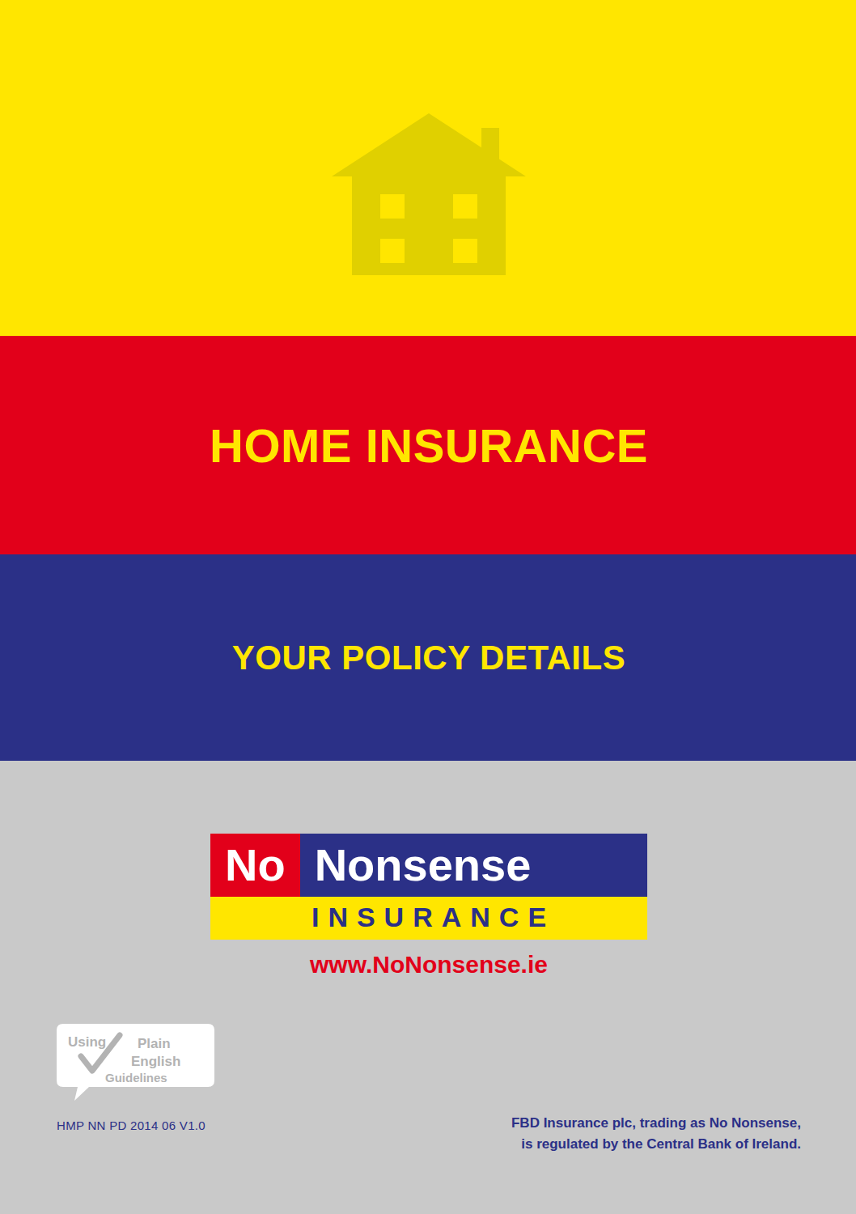HOME INSURANCE
YOUR POLICY DETAILS
No
Nonsense
INSURANCE
www.NoNonsense.ie
Using Plain English Guidelines
HMP NN PD 2014 06 V1.0
FBD Insurance plc, trading as No Nonsense,
is regulated by the Central Bank of Ireland.